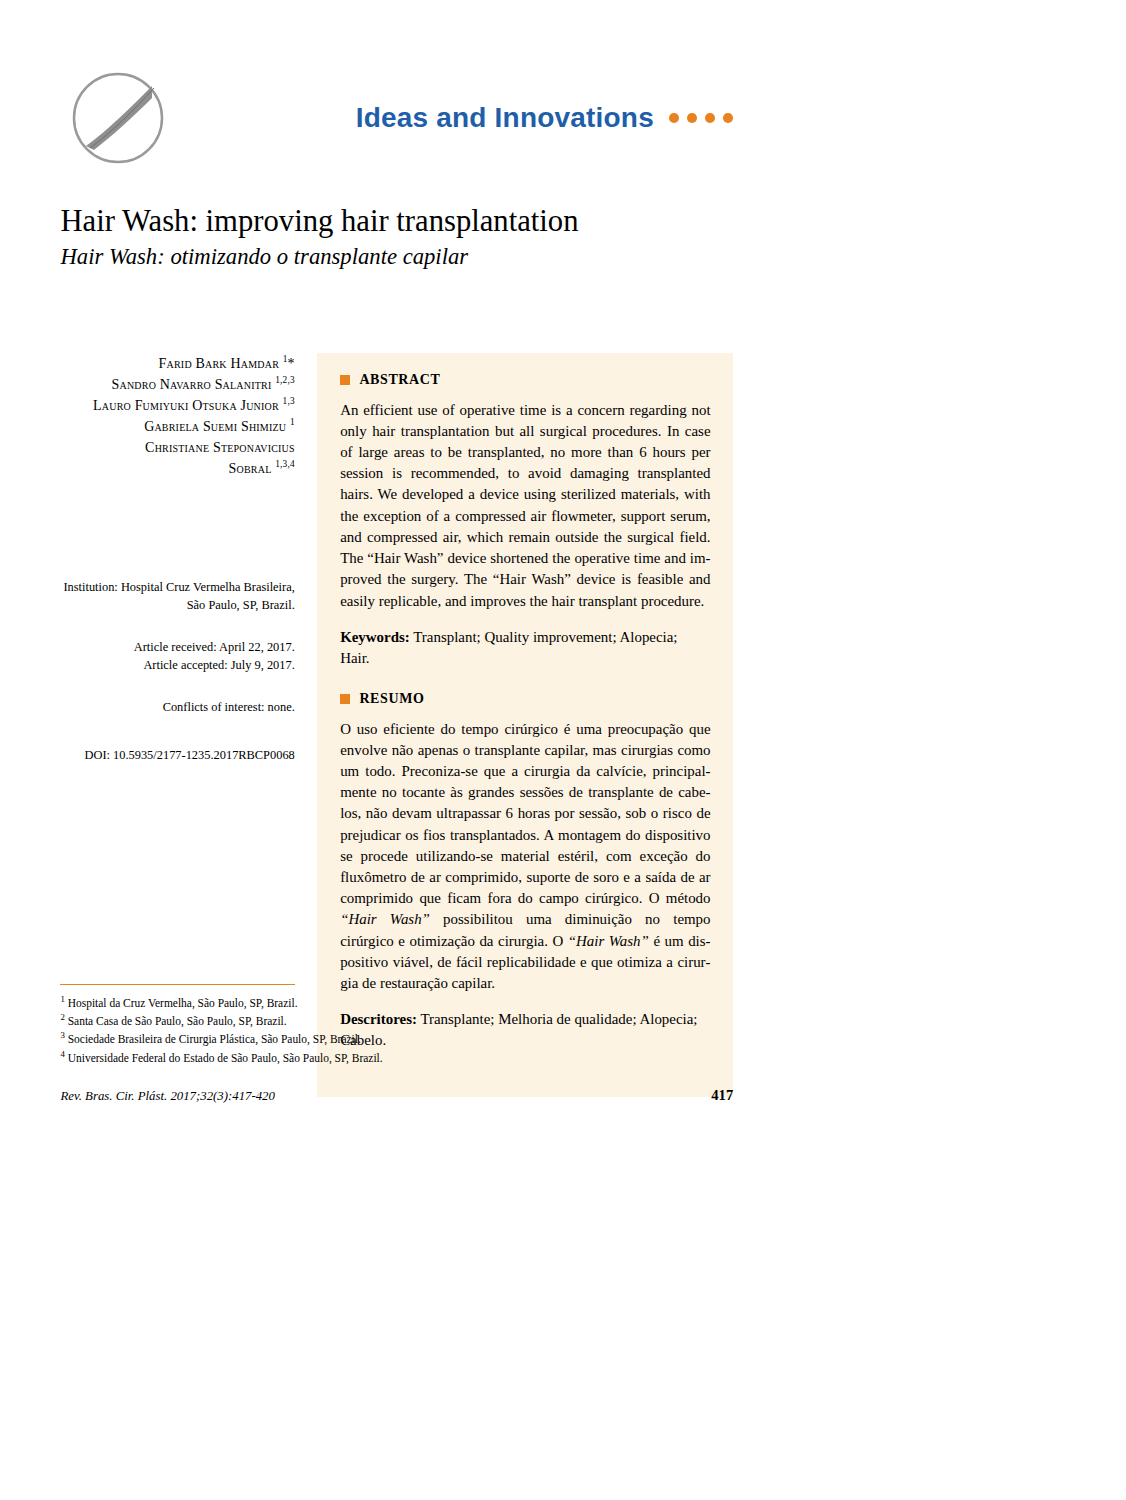Ideas and Innovations
Hair Wash: improving hair transplantation
Hair Wash: otimizando o transplante capilar
Farid Bark Hamdar 1*
Sandro Navarro Salanitri 1,2,3
Lauro Fumiyuki Otsuka Junior 1,3
Gabriela Suemi Shimizu 1
Christiane Steponavicius
Sobral 1,3,4
Institution: Hospital Cruz Vermelha Brasileira, São Paulo, SP, Brazil.
Article received: April 22, 2017.
Article accepted: July 9, 2017.
Conflicts of interest: none.
DOI: 10.5935/2177-1235.2017RBCP0068
ABSTRACT
An efficient use of operative time is a concern regarding not only hair transplantation but all surgical procedures. In case of large areas to be transplanted, no more than 6 hours per session is recommended, to avoid damaging transplanted hairs. We developed a device using sterilized materials, with the exception of a compressed air flowmeter, support serum, and compressed air, which remain outside the surgical field. The “Hair Wash” device shortened the operative time and improved the surgery. The “Hair Wash” device is feasible and easily replicable, and improves the hair transplant procedure.
Keywords: Transplant; Quality improvement; Alopecia; Hair.
RESUMO
O uso eficiente do tempo cirúrgico é uma preocupação que envolve não apenas o transplante capilar, mas cirurgias como um todo. Preconiza-se que a cirurgia da calvície, principalmente no tocante às grandes sessões de transplante de cabelos, não devam ultrapassar 6 horas por sessão, sob o risco de prejudicar os fios transplantados. A montagem do dispositivo se procede utilizando-se material estéril, com exceção do fluxômetro de ar comprimido, suporte de soro e a saída de ar comprimido que ficam fora do campo cirúrgico. O método “Hair Wash” possibilitou uma diminuição no tempo cirúrgico e otimização da cirurgia. O “Hair Wash” é um dispositivo viável, de fácil replicabilidade e que otimiza a cirurgia de restauração capilar.
Descritores: Transplante; Melhoria de qualidade; Alopecia; Cabelo.
1 Hospital da Cruz Vermelha, São Paulo, SP, Brazil.
2 Santa Casa de São Paulo, São Paulo, SP, Brazil.
3 Sociedade Brasileira de Cirurgia Plástica, São Paulo, SP, Brazil.
4 Universidade Federal do Estado de São Paulo, São Paulo, SP, Brazil.
Rev. Bras. Cir. Plást. 2017;32(3):417-420 417